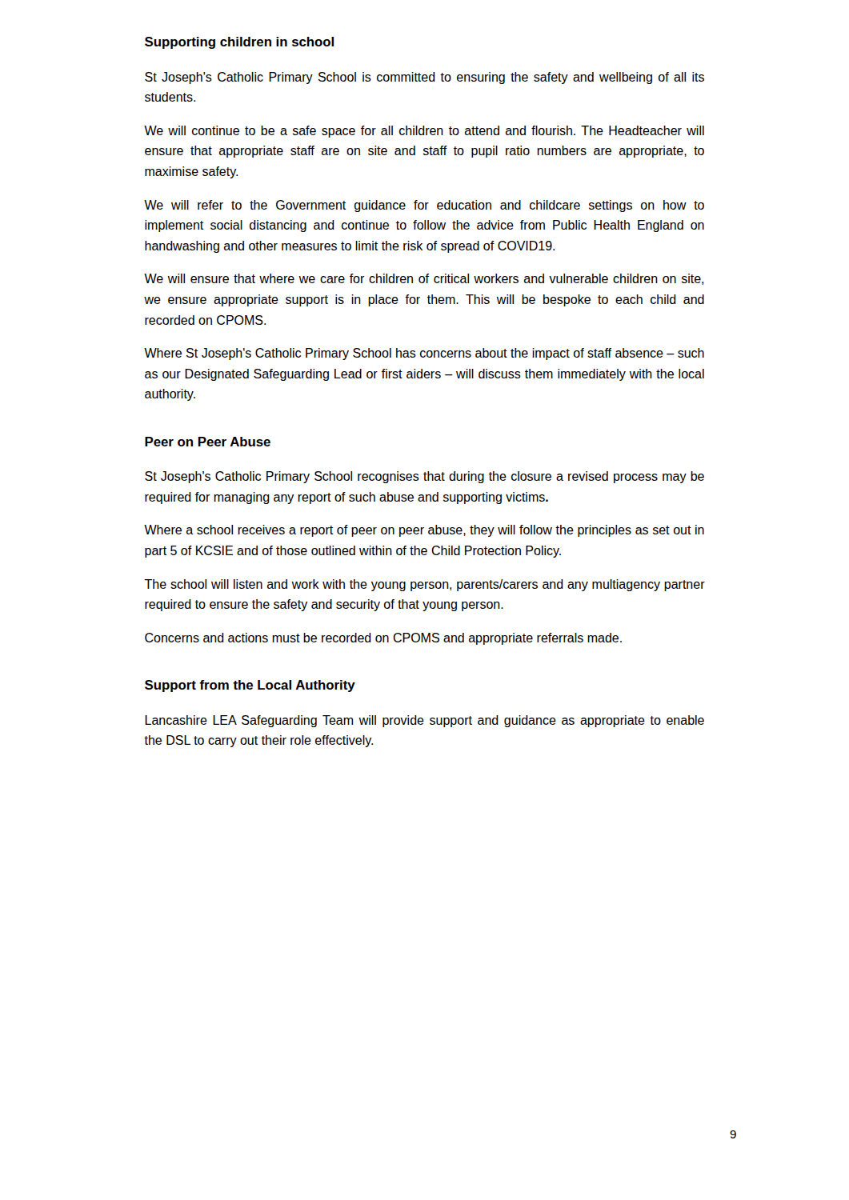Supporting children in school
St Joseph's Catholic Primary School is committed to ensuring the safety and wellbeing of all its students.
We will continue to be a safe space for all children to attend and flourish. The Headteacher will ensure that appropriate staff are on site and staff to pupil ratio numbers are appropriate, to maximise safety.
We will refer to the Government guidance for education and childcare settings on how to implement social distancing and continue to follow the advice from Public Health England on handwashing and other measures to limit the risk of spread of COVID19.
We will ensure that where we care for children of critical workers and vulnerable children on site, we ensure appropriate support is in place for them. This will be bespoke to each child and recorded on CPOMS.
Where St Joseph's Catholic Primary School has concerns about the impact of staff absence – such as our Designated Safeguarding Lead or first aiders – will discuss them immediately with the local authority.
Peer on Peer Abuse
St Joseph's Catholic Primary School recognises that during the closure a revised process may be required for managing any report of such abuse and supporting victims.
Where a school receives a report of peer on peer abuse, they will follow the principles as set out in part 5 of KCSIE and of those outlined within of the Child Protection Policy.
The school will listen and work with the young person, parents/carers and any multiagency partner required to ensure the safety and security of that young person.
Concerns and actions must be recorded on CPOMS and appropriate referrals made.
Support from the Local Authority
Lancashire LEA Safeguarding Team will provide support and guidance as appropriate to enable the DSL to carry out their role effectively.
9